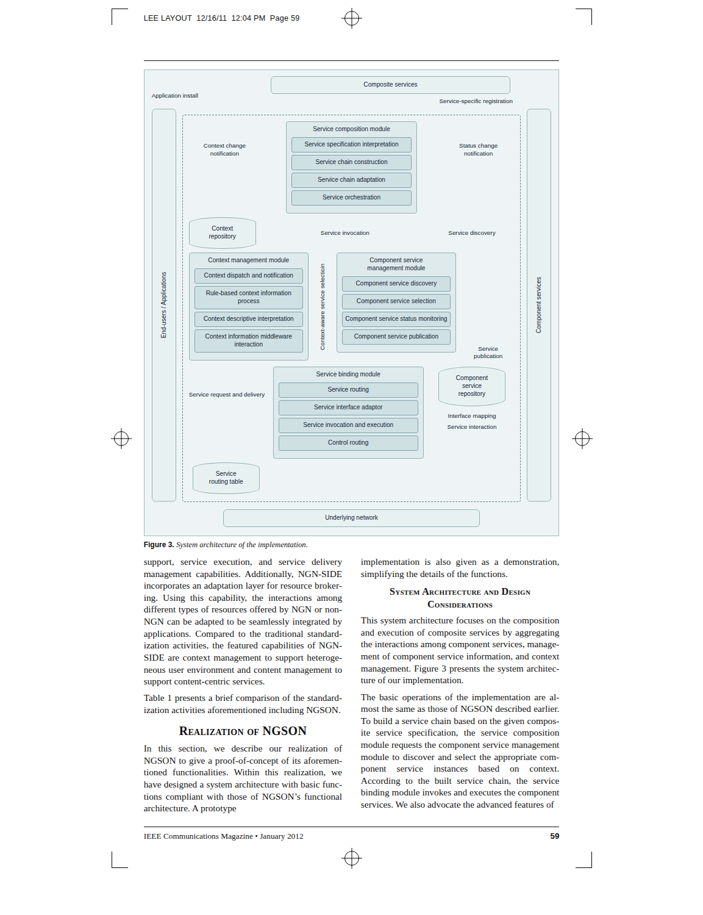LEE LAYOUT 12/16/11 12:04 PM Page 59
Application install
Composite services
Service-specific registration
End-users / Applications
Context change
notification
Service composition module
Service specification interpretation
Service chain construction
Service chain adaptation
Service orchestration
Status change
notification
Context
repository
Service invocation
Service discovery
Context management module
Context dispatch and notification
Rule-based context information
process
Context descriptive interpretation
Context information middleware
interaction
Context-aware service selectioin
Component service
management module
Component service discovery
Component service selection
Component service status monitoring
Component service publication
Service
publication
Service request and delivery
Service binding module
Service routing
Service interface adaptor
Service invocation and execution
Control routing
Component
service
repository
Interface mapping
Service interaction
Service
routing table
Component services
Underlying network
Figure 3. System architecture of the implementation.
support, service execution, and service delivery management capabilities. Additionally, NGN-SIDE incorporates an adaptation layer for resource brokering. Using this capability, the interactions among different types of resources offered by NGN or non-NGN can be adapted to be seamlessly integrated by applications. Compared to the traditional standardization activities, the featured capabilities of NGN-SIDE are context management to support heterogeneous user environment and content management to support content-centric services.
Table 1 presents a brief comparison of the standardization activities aforementioned including NGSON.
Realization of NGSON
In this section, we describe our realization of NGSON to give a proof-of-concept of its aforementioned functionalities. Within this realization, we have designed a system architecture with basic functions compliant with those of NGSON’s functional architecture. A prototype
implementation is also given as a demonstration, simplifying the details of the functions.
System Architecture and Design
Considerations
This system architecture focuses on the composition and execution of composite services by aggregating the interactions among component services, management of component service information, and context management. Figure 3 presents the system architecture of our implementation.
The basic operations of the implementation are almost the same as those of NGSON described earlier. To build a service chain based on the given composite service specification, the service composition module requests the component service management module to discover and select the appropriate component service instances based on context. According to the built service chain, the service binding module invokes and executes the component services. We also advocate the advanced features of
IEEE Communications Magazine • January 2012
59